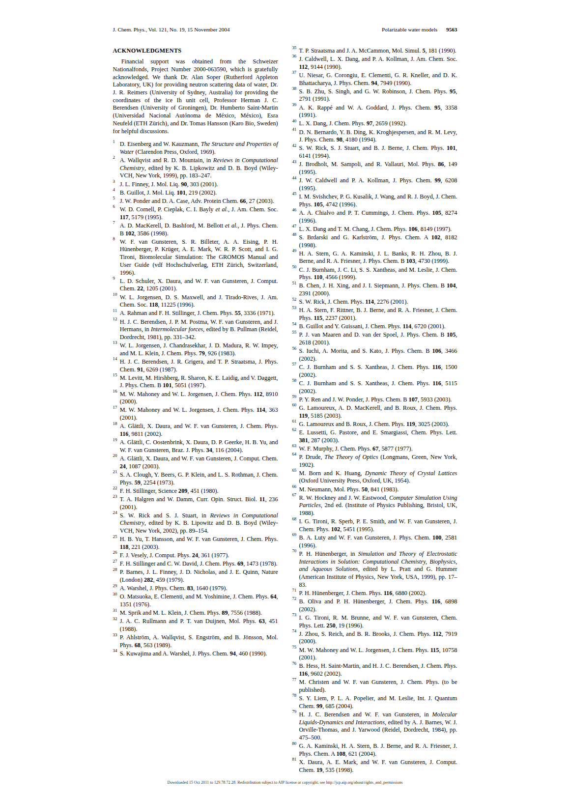J. Chem. Phys., Vol. 121, No. 19, 15 November 2004
Polarizable water models9563
ACKNOWLEDGMENTS
Financial support was obtained from the Schweizer Nationalfonds, Project Number 2000-063590, which is gratefully acknowledged. We thank Dr. Alan Soper (Rutherford Appleton Laboratory, UK) for providing neutron scattering data of water, Dr. J. R. Reimers (University of Sydney, Australia) for providing the coordinates of the ice Ih unit cell, Professor Herman J. C. Berendsen (University of Groningen), Dr. Humberto Saint-Martin (Universidad Nacional Autónoma de México, México), Esra Neufeld (ETH Zürich), and Dr. Tomas Hansson (Karo Bio, Sweden) for helpful discussions.
D. Eisenberg and W. Kauzmann, The Structure and Properties of Water (Clarendon Press, Oxford, 1969).
A. Wallqvist and R. D. Mountain, in Reviews in Computational Chemistry, edited by K. B. Lipkowitz and D. B. Boyd (Wiley-VCH, New York, 1999), pp. 183–247.
J. L. Finney, J. Mol. Liq. 90, 303 (2001).
B. Guillot, J. Mol. Liq. 101, 219 (2002).
J. W. Ponder and D. A. Case, Adv. Protein Chem. 66, 27 (2003).
W. D. Cornell, P. Cieplak, C. I. Bayly et al., J. Am. Chem. Soc. 117, 5179 (1995).
A. D. MacKerell, D. Bashford, M. Bellott et al., J. Phys. Chem. B 102, 3586 (1998).
W. F. van Gunsteren, S. R. Billeter, A. A. Eising, P. H. Hünenberger, P. Krüger, A. E. Mark, W. R. P. Scott, and I. G. Tironi, Biomolecular Simulation: The GROMOS Manual and User Guide (vdf Hochschulverlag, ETH Zürich, Switzerland, 1996).
L. D. Schuler, X. Daura, and W. F. van Gunsteren, J. Comput. Chem. 22, 1205 (2001).
W. L. Jorgensen, D. S. Maxwell, and J. Tirado-Rives, J. Am. Chem. Soc. 118, 11225 (1996).
A. Rahman and F. H. Stillinger, J. Chem. Phys. 55, 3336 (1971).
H. J. C. Berendsen, J. P. M. Postma, W. F. van Gunsteren, and J. Hermans, in Intermolecular forces, edited by B. Pullman (Reidel, Dordrecht, 1981), pp. 331–342.
W. L. Jorgensen, J. Chandrasekhar, J. D. Madura, R. W. Impey, and M. L. Klein, J. Chem. Phys. 79, 926 (1983).
H. J. C. Berendsen, J. R. Grigera, and T. P. Straatsma, J. Phys. Chem. 91, 6269 (1987).
M. Levitt, M. Hirshberg, R. Sharon, K. E. Laidig, and V. Daggett, J. Phys. Chem. B 101, 5051 (1997).
M. W. Mahoney and W. L. Jorgensen, J. Chem. Phys. 112, 8910 (2000).
M. W. Mahoney and W. L. Jorgensen, J. Chem. Phys. 114, 363 (2001).
A. Glättli, X. Daura, and W. F. van Gunsteren, J. Chem. Phys. 116, 9811 (2002).
A. Glättli, C. Oostenbrink, X. Daura, D. P. Geerke, H. B. Yu, and W. F. van Gunsteren, Braz. J. Phys. 34, 116 (2004).
A. Glättli, X. Daura, and W. F. van Gunsteren, J. Comput. Chem. 24, 1087 (2003).
S. A. Clough, Y. Beers, G. P. Klein, and L. S. Rothman, J. Chem. Phys. 59, 2254 (1973).
F. H. Stillinger, Science 209, 451 (1980).
T. A. Halgren and W. Damm, Curr. Opin. Struct. Biol. 11, 236 (2001).
S. W. Rick and S. J. Stuart, in Reviews in Computational Chemistry, edited by K. B. Lipowitz and D. B. Boyd (Wiley-VCH, New York, 2002), pp. 89–154.
H. B. Yu, T. Hansson, and W. F. van Gunsteren, J. Chem. Phys. 118, 221 (2003).
F. J. Vesely, J. Comput. Phys. 24, 361 (1977).
F. H. Stillinger and C. W. David, J. Chem. Phys. 69, 1473 (1978).
P. Barnes, J. L. Finney, J. D. Nicholas, and J. E. Quinn, Nature (London) 282, 459 (1979).
A. Warshel, J. Phys. Chem. 83, 1640 (1979).
O. Matsuoka, E. Clementi, and M. Yoshimine, J. Chem. Phys. 64, 1351 (1976).
M. Sprik and M. L. Klein, J. Chem. Phys. 89, 7556 (1988).
J. A. C. Rullmann and P. T. van Duijnen, Mol. Phys. 63, 451 (1988).
P. Ahlström, A. Wallqvist, S. Engström, and B. Jönsson, Mol. Phys. 68, 563 (1989).
S. Kuwajima and A. Warshel, J. Phys. Chem. 94, 460 (1990).
T. P. Straatsma and J. A. McCammon, Mol. Simul. 5, 181 (1990).
J. Caldwell, L. X. Dang, and P. A. Kollman, J. Am. Chem. Soc. 112, 9144 (1990).
U. Niesar, G. Corongiu, E. Clementi, G. R. Kneller, and D. K. Bhattacharya, J. Phys. Chem. 94, 7949 (1990).
S. B. Zhu, S. Singh, and G. W. Robinson, J. Chem. Phys. 95, 2791 (1991).
A. K. Rappé and W. A. Goddard, J. Phys. Chem. 95, 3358 (1991).
L. X. Dang, J. Chem. Phys. 97, 2659 (1992).
D. N. Bernardo, Y. B. Ding, K. Kroghjespersen, and R. M. Levy, J. Phys. Chem. 98, 4180 (1994).
S. W. Rick, S. J. Stuart, and B. J. Berne, J. Chem. Phys. 101, 6141 (1994).
J. Brodholt, M. Sampoli, and R. Vallauri, Mol. Phys. 86, 149 (1995).
J. W. Caldwell and P. A. Kollman, J. Phys. Chem. 99, 6208 (1995).
I. M. Svishchev, P. G. Kusalik, J. Wang, and R. J. Boyd, J. Chem. Phys. 105, 4742 (1996).
A. A. Chialvo and P. T. Cummings, J. Chem. Phys. 105, 8274 (1996).
L. X. Dang and T. M. Chang, J. Chem. Phys. 106, 8149 (1997).
S. Brdarski and G. Karlström, J. Phys. Chem. A 102, 8182 (1998).
H. A. Stern, G. A. Kaminski, J. L. Banks, R. H. Zhou, B. J. Berne, and R. A. Friesner, J. Phys. Chem. B 103, 4730 (1999).
C. J. Burnham, J. C. Li, S. S. Xantheas, and M. Leslie, J. Chem. Phys. 110, 4566 (1999).
B. Chen, J. H. Xing, and J. I. Siepmann, J. Phys. Chem. B 104, 2391 (2000).
S. W. Rick, J. Chem. Phys. 114, 2276 (2001).
H. A. Stern, F. Rittner, B. J. Berne, and R. A. Friesner, J. Chem. Phys. 115, 2237 (2001).
B. Guillot and Y. Guissani, J. Chem. Phys. 114, 6720 (2001).
P. J. van Maaren and D. van der Spoel, J. Phys. Chem. B 105, 2618 (2001).
S. Iuchi, A. Morita, and S. Kato, J. Phys. Chem. B 106, 3466 (2002).
C. J. Burnham and S. S. Xantheas, J. Chem. Phys. 116, 1500 (2002).
C. J. Burnham and S. S. Xantheas, J. Chem. Phys. 116, 5115 (2002).
P. Y. Ren and J. W. Ponder, J. Phys. Chem. B 107, 5933 (2003).
G. Lamoureux, A. D. MacKerell, and B. Roux, J. Chem. Phys. 119, 5185 (2003).
G. Lamoureux and B. Roux, J. Chem. Phys. 119, 3025 (2003).
E. Lussetti, G. Pastore, and E. Smargiassi, Chem. Phys. Lett. 381, 287 (2003).
W. F. Murphy, J. Chem. Phys. 67, 5877 (1977).
P. Drude, The Theory of Optics (Longmans, Green, New York, 1902).
M. Born and K. Huang, Dynamic Theory of Crystal Lattices (Oxford University Press, Oxford, UK, 1954).
M. Neumann, Mol. Phys. 50, 841 (1983).
R. W. Hockney and J. W. Eastwood, Computer Simulation Using Particles, 2nd ed. (Institute of Physics Publishing, Bristol, UK, 1988).
I. G. Tironi, R. Sperb, P. E. Smith, and W. F. van Gunsteren, J. Chem. Phys. 102, 5451 (1995).
B. A. Luty and W. F. van Gunsteren, J. Phys. Chem. 100, 2581 (1996).
P. H. Hünenberger, in Simulation and Theory of Electrostatic Interactions in Solution: Computational Chemistry, Biophysics, and Aqueous Solutions, edited by L. Pratt and G. Hummer (American Institute of Physics, New York, USA, 1999), pp. 17–83.
P. H. Hünenberger, J. Chem. Phys. 116, 6880 (2002).
B. Oliva and P. H. Hünenberger, J. Chem. Phys. 116, 6898 (2002).
I. G. Tironi, R. M. Brunne, and W. F. van Gunsteren, Chem. Phys. Lett. 250, 19 (1996).
J. Zhou, S. Reich, and B. R. Brooks, J. Chem. Phys. 112, 7919 (2000).
M. W. Mahoney and W. L. Jorgensen, J. Chem. Phys. 115, 10758 (2001).
B. Hess, H. Saint-Martin, and H. J. C. Berendsen, J. Chem. Phys. 116, 9602 (2002).
M. Christen and W. F. van Gunsteren, J. Chem. Phys. (to be published).
S. Y. Liem, P. L. A. Popelier, and M. Leslie, Int. J. Quantum Chem. 99, 685 (2004).
H. J. C. Berendsen and W. F. van Gunsteren, in Molecular Liquids-Dynamics and Interactions, edited by A. J. Barnes, W. J. Orville-Thomas, and J. Yarwood (Reidel, Dordrecht, 1984), pp. 475–500.
G. A. Kaminski, H. A. Stern, B. J. Berne, and R. A. Friesner, J. Phys. Chem. A 108, 621 (2004).
X. Daura, A. E. Mark, and W. F. van Gunsteren, J. Comput. Chem. 19, 535 (1998).
Downloaded 15 Oct 2011 to 129.78.72.28. Redistribution subject to AIP license or copyright; see http://jcp.aip.org/about/rights_and_permissions